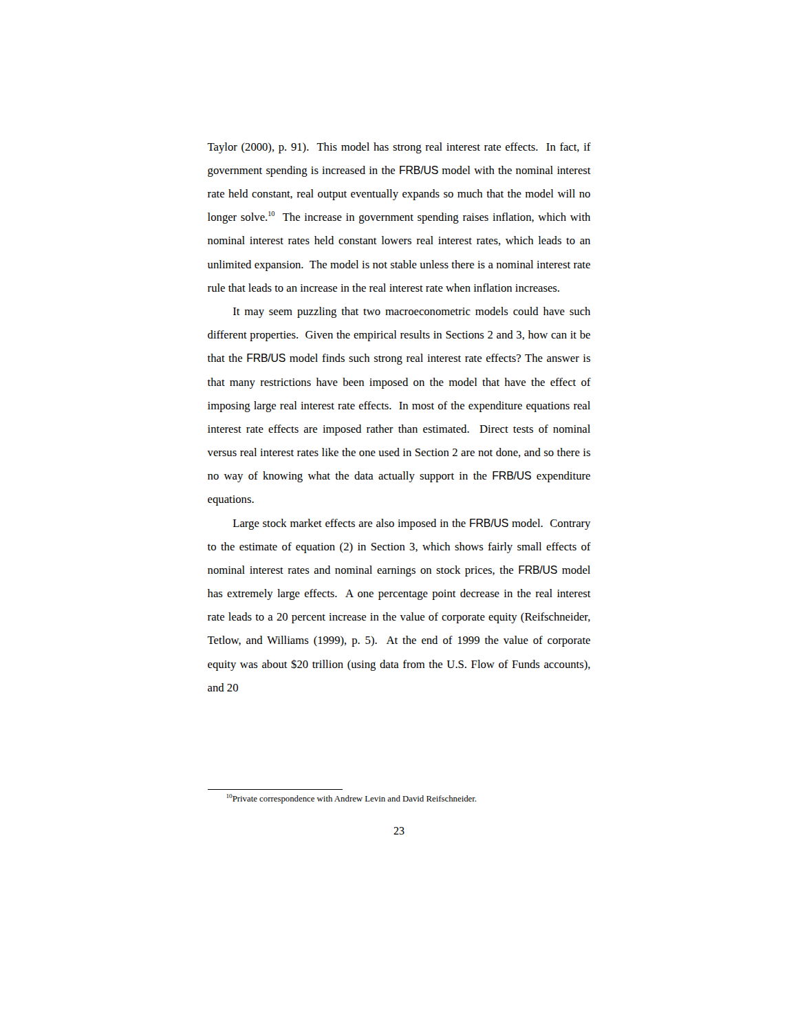Taylor (2000), p. 91). This model has strong real interest rate effects. In fact, if government spending is increased in the FRB/US model with the nominal interest rate held constant, real output eventually expands so much that the model will no longer solve.10 The increase in government spending raises inflation, which with nominal interest rates held constant lowers real interest rates, which leads to an unlimited expansion. The model is not stable unless there is a nominal interest rate rule that leads to an increase in the real interest rate when inflation increases.
It may seem puzzling that two macroeconometric models could have such different properties. Given the empirical results in Sections 2 and 3, how can it be that the FRB/US model finds such strong real interest rate effects? The answer is that many restrictions have been imposed on the model that have the effect of imposing large real interest rate effects. In most of the expenditure equations real interest rate effects are imposed rather than estimated. Direct tests of nominal versus real interest rates like the one used in Section 2 are not done, and so there is no way of knowing what the data actually support in the FRB/US expenditure equations.
Large stock market effects are also imposed in the FRB/US model. Contrary to the estimate of equation (2) in Section 3, which shows fairly small effects of nominal interest rates and nominal earnings on stock prices, the FRB/US model has extremely large effects. A one percentage point decrease in the real interest rate leads to a 20 percent increase in the value of corporate equity (Reifschneider, Tetlow, and Williams (1999), p. 5). At the end of 1999 the value of corporate equity was about $20 trillion (using data from the U.S. Flow of Funds accounts), and 20
10Private correspondence with Andrew Levin and David Reifschneider.
23